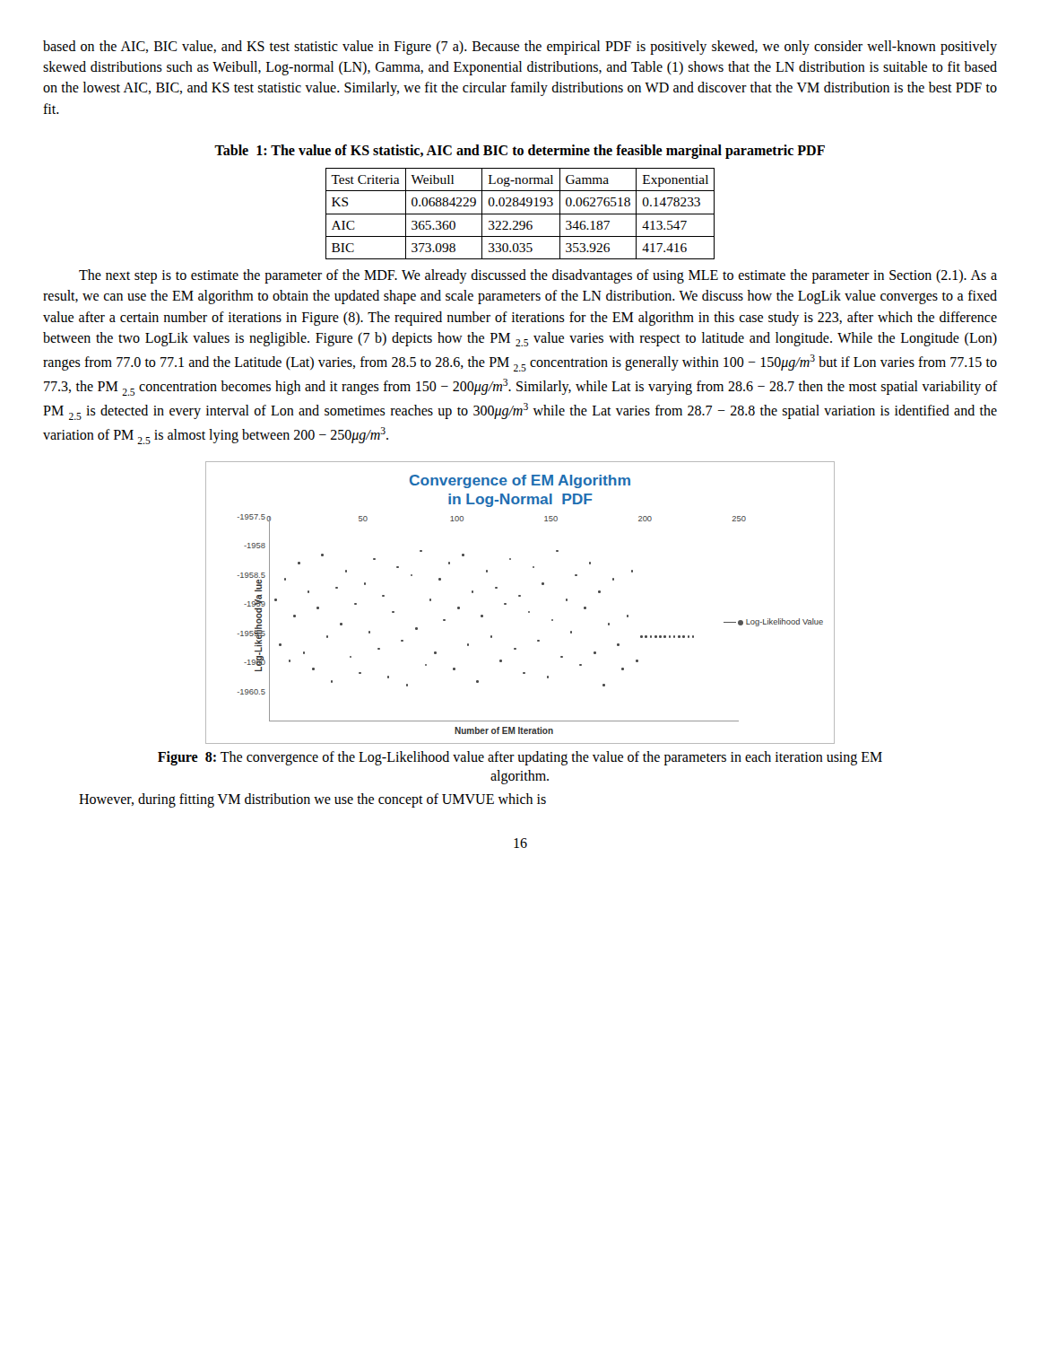based on the AIC, BIC value, and KS test statistic value in Figure (7 a). Because the empirical PDF is positively skewed, we only consider well-known positively skewed distributions such as Weibull, Log-normal (LN), Gamma, and Exponential distributions, and Table (1) shows that the LN distribution is suitable to fit based on the lowest AIC, BIC, and KS test statistic value. Similarly, we fit the circular family distributions on WD and discover that the VM distribution is the best PDF to fit.
Table 1: The value of KS statistic, AIC and BIC to determine the feasible marginal parametric PDF
| Test Criteria | Weibull | Log-normal | Gamma | Exponential |
| KS | 0.06884229 | 0.02849193 | 0.06276518 | 0.1478233 |
| AIC | 365.360 | 322.296 | 346.187 | 413.547 |
| BIC | 373.098 | 330.035 | 353.926 | 417.416 |
The next step is to estimate the parameter of the MDF. We already discussed the disadvantages of using MLE to estimate the parameter in Section (2.1). As a result, we can use the EM algorithm to obtain the updated shape and scale parameters of the LN distribution. We discuss how the LogLik value converges to a fixed value after a certain number of iterations in Figure (8). The required number of iterations for the EM algorithm in this case study is 223, after which the difference between the two LogLik values is negligible. Figure (7 b) depicts how the PM 2.5 value varies with respect to latitude and longitude. While the Longitude (Lon) ranges from 77.0 to 77.1 and the Latitude (Lat) varies, from 28.5 to 28.6, the PM 2.5 concentration is generally within 100 − 150μg/m3 but if Lon varies from 77.15 to 77.3, the PM 2.5 concentration becomes high and it ranges from 150 − 200μg/m3. Similarly, while Lat is varying from 28.6 − 28.7 then the most spatial variability of PM 2.5 is detected in every interval of Lon and sometimes reaches up to 300μg/m3 while the Lat varies from 28.7 − 28.8 the spatial variation is identified and the variation of PM 2.5 is almost lying between 200 − 250μg/m3.
Convergence of EM Algorithm
in Log-Normal PDF
Log-Likelihood Va lue
-1957.5 -1958 -1958.5 -1959 -1959.5 -1960 -1960.5
0 50 100 150 200 250
Log-Likelihood Value
Number of EM Iteration
Figure 8: The convergence of the Log-Likelihood value after updating the value of the parameters in each iteration using EM algorithm.
However, during fitting VM distribution we use the concept of UMVUE which is
16